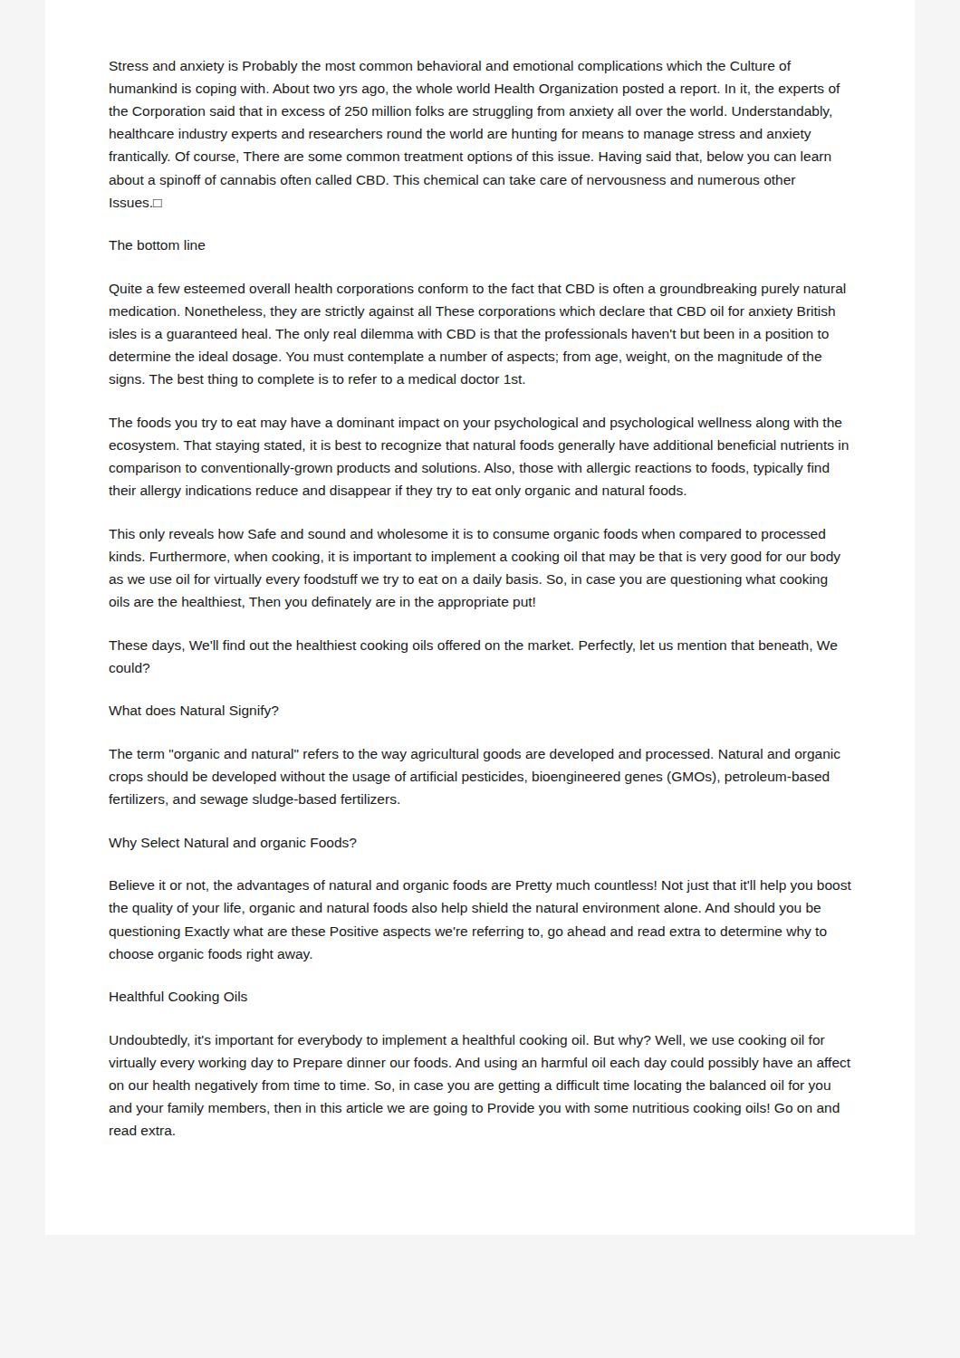Stress and anxiety is Probably the most common behavioral and emotional complications which the Culture of humankind is coping with. About two yrs ago, the whole world Health Organization posted a report. In it, the experts of the Corporation said that in excess of 250 million folks are struggling from anxiety all over the world. Understandably, healthcare industry experts and researchers round the world are hunting for means to manage stress and anxiety frantically. Of course, There are some common treatment options of this issue. Having said that, below you can learn about a spinoff of cannabis often called CBD. This chemical can take care of nervousness and numerous other Issues.□
The bottom line
Quite a few esteemed overall health corporations conform to the fact that CBD is often a groundbreaking purely natural medication. Nonetheless, they are strictly against all These corporations which declare that CBD oil for anxiety British isles is a guaranteed heal. The only real dilemma with CBD is that the professionals haven't but been in a position to determine the ideal dosage. You must contemplate a number of aspects; from age, weight, on the magnitude of the signs. The best thing to complete is to refer to a medical doctor 1st.
The foods you try to eat may have a dominant impact on your psychological and psychological wellness along with the ecosystem. That staying stated, it is best to recognize that natural foods generally have additional beneficial nutrients in comparison to conventionally-grown products and solutions. Also, those with allergic reactions to foods, typically find their allergy indications reduce and disappear if they try to eat only organic and natural foods.
This only reveals how Safe and sound and wholesome it is to consume organic foods when compared to processed kinds. Furthermore, when cooking, it is important to implement a cooking oil that may be that is very good for our body as we use oil for virtually every foodstuff we try to eat on a daily basis. So, in case you are questioning what cooking oils are the healthiest, Then you definately are in the appropriate put!
These days, We'll find out the healthiest cooking oils offered on the market. Perfectly, let us mention that beneath, We could?
What does Natural Signify?
The term "organic and natural" refers to the way agricultural goods are developed and processed. Natural and organic crops should be developed without the usage of artificial pesticides, bioengineered genes (GMOs), petroleum-based fertilizers, and sewage sludge-based fertilizers.
Why Select Natural and organic Foods?
Believe it or not, the advantages of natural and organic foods are Pretty much countless! Not just that it'll help you boost the quality of your life, organic and natural foods also help shield the natural environment alone. And should you be questioning Exactly what are these Positive aspects we're referring to, go ahead and read extra to determine why to choose organic foods right away.
Healthful Cooking Oils
Undoubtedly, it's important for everybody to implement a healthful cooking oil. But why? Well, we use cooking oil for virtually every working day to Prepare dinner our foods. And using an harmful oil each day could possibly have an affect on our health negatively from time to time. So, in case you are getting a difficult time locating the balanced oil for you and your family members, then in this article we are going to Provide you with some nutritious cooking oils! Go on and read extra.